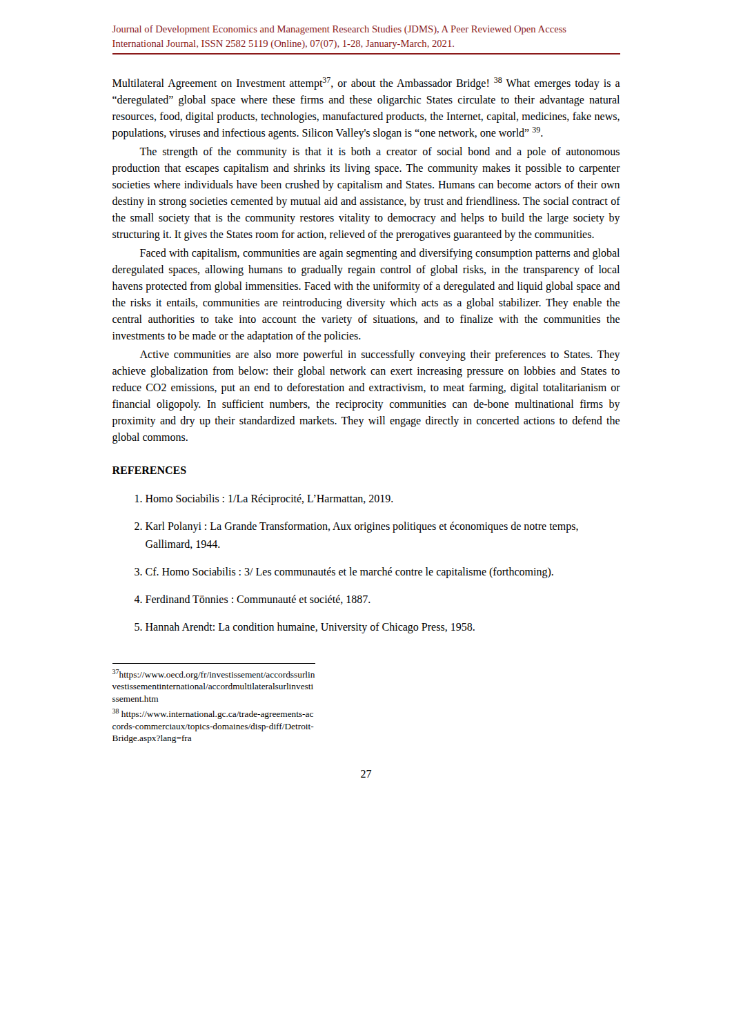Journal of Development Economics and Management Research Studies (JDMS), A Peer Reviewed Open Access International Journal, ISSN 2582 5119 (Online), 07(07), 1-28, January-March, 2021.
Multilateral Agreement on Investment attempt37, or about the Ambassador Bridge! 38 What emerges today is a “deregulated” global space where these firms and these oligarchic States circulate to their advantage natural resources, food, digital products, technologies, manufactured products, the Internet, capital, medicines, fake news, populations, viruses and infectious agents. Silicon Valley's slogan is “one network, one world” 39.
The strength of the community is that it is both a creator of social bond and a pole of autonomous production that escapes capitalism and shrinks its living space. The community makes it possible to carpenter societies where individuals have been crushed by capitalism and States. Humans can become actors of their own destiny in strong societies cemented by mutual aid and assistance, by trust and friendliness. The social contract of the small society that is the community restores vitality to democracy and helps to build the large society by structuring it. It gives the States room for action, relieved of the prerogatives guaranteed by the communities.
Faced with capitalism, communities are again segmenting and diversifying consumption patterns and global deregulated spaces, allowing humans to gradually regain control of global risks, in the transparency of local havens protected from global immensities. Faced with the uniformity of a deregulated and liquid global space and the risks it entails, communities are reintroducing diversity which acts as a global stabilizer. They enable the central authorities to take into account the variety of situations, and to finalize with the communities the investments to be made or the adaptation of the policies.
Active communities are also more powerful in successfully conveying their preferences to States. They achieve globalization from below: their global network can exert increasing pressure on lobbies and States to reduce CO2 emissions, put an end to deforestation and extractivism, to meat farming, digital totalitarianism or financial oligopoly. In sufficient numbers, the reciprocity communities can de-bone multinational firms by proximity and dry up their standardized markets. They will engage directly in concerted actions to defend the global commons.
References
Homo Sociabilis : 1/La Réciprocité, L’Harmattan, 2019.
Karl Polanyi : La Grande Transformation, Aux origines politiques et économiques de notre temps, Gallimard, 1944.
Cf. Homo Sociabilis : 3/ Les communautés et le marché contre le capitalisme (forthcoming).
Ferdinand Tönnies : Communauté et société, 1887.
Hannah Arendt: La condition humaine, University of Chicago Press, 1958.
37https://www.oecd.org/fr/investissement/accordssurlinvestissementinternational/accordmultilateralsurlinvestissement.htm
38 https://www.international.gc.ca/trade-agreements-accords-commerciaux/topics-domaines/disp-diff/Detroit-Bridge.aspx?lang=fra
27